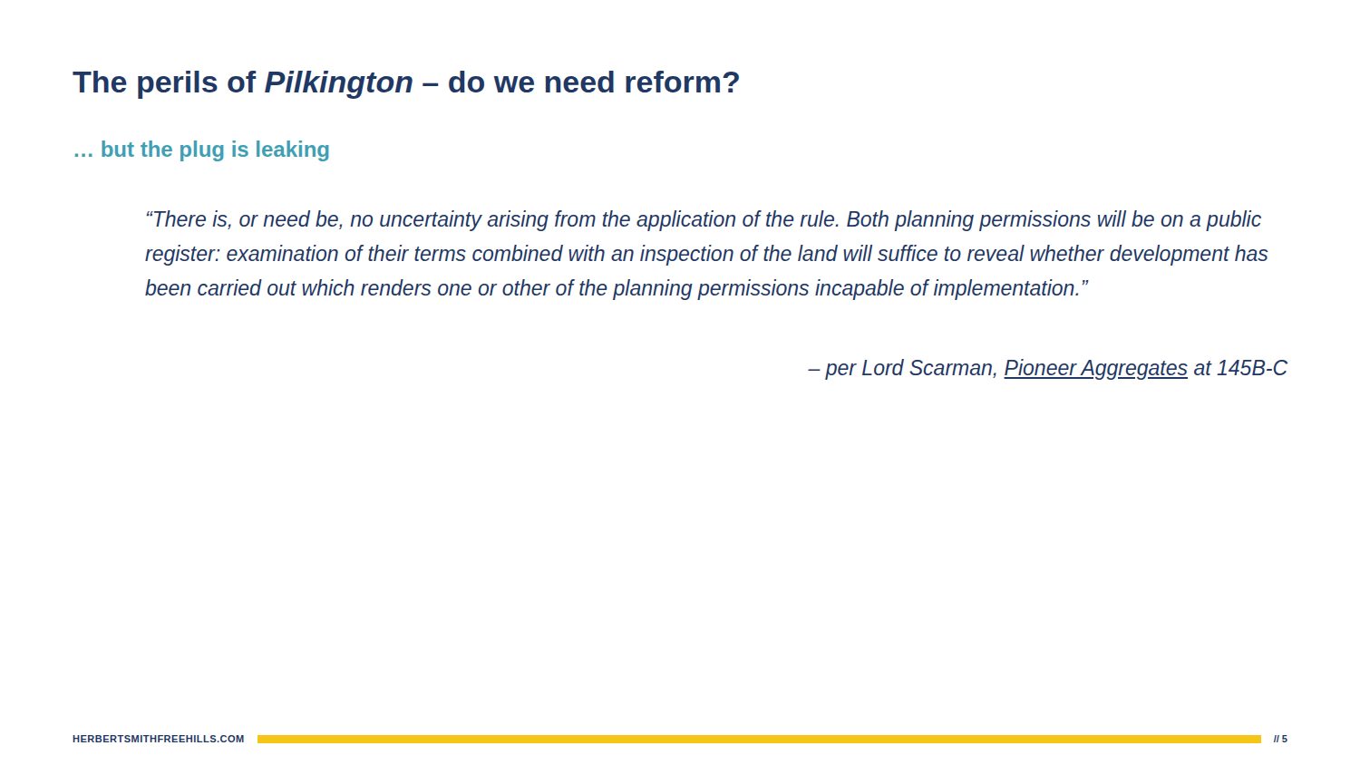The perils of Pilkington – do we need reform?
… but the plug is leaking
“There is, or need be, no uncertainty arising from the application of the rule. Both planning permissions will be on a public register: examination of their terms combined with an inspection of the land will suffice to reveal whether development has been carried out which renders one or other of the planning permissions incapable of implementation.”
– per Lord Scarman, Pioneer Aggregates at 145B-C
HERBERTSMITHFREEHILLS.COM // 5